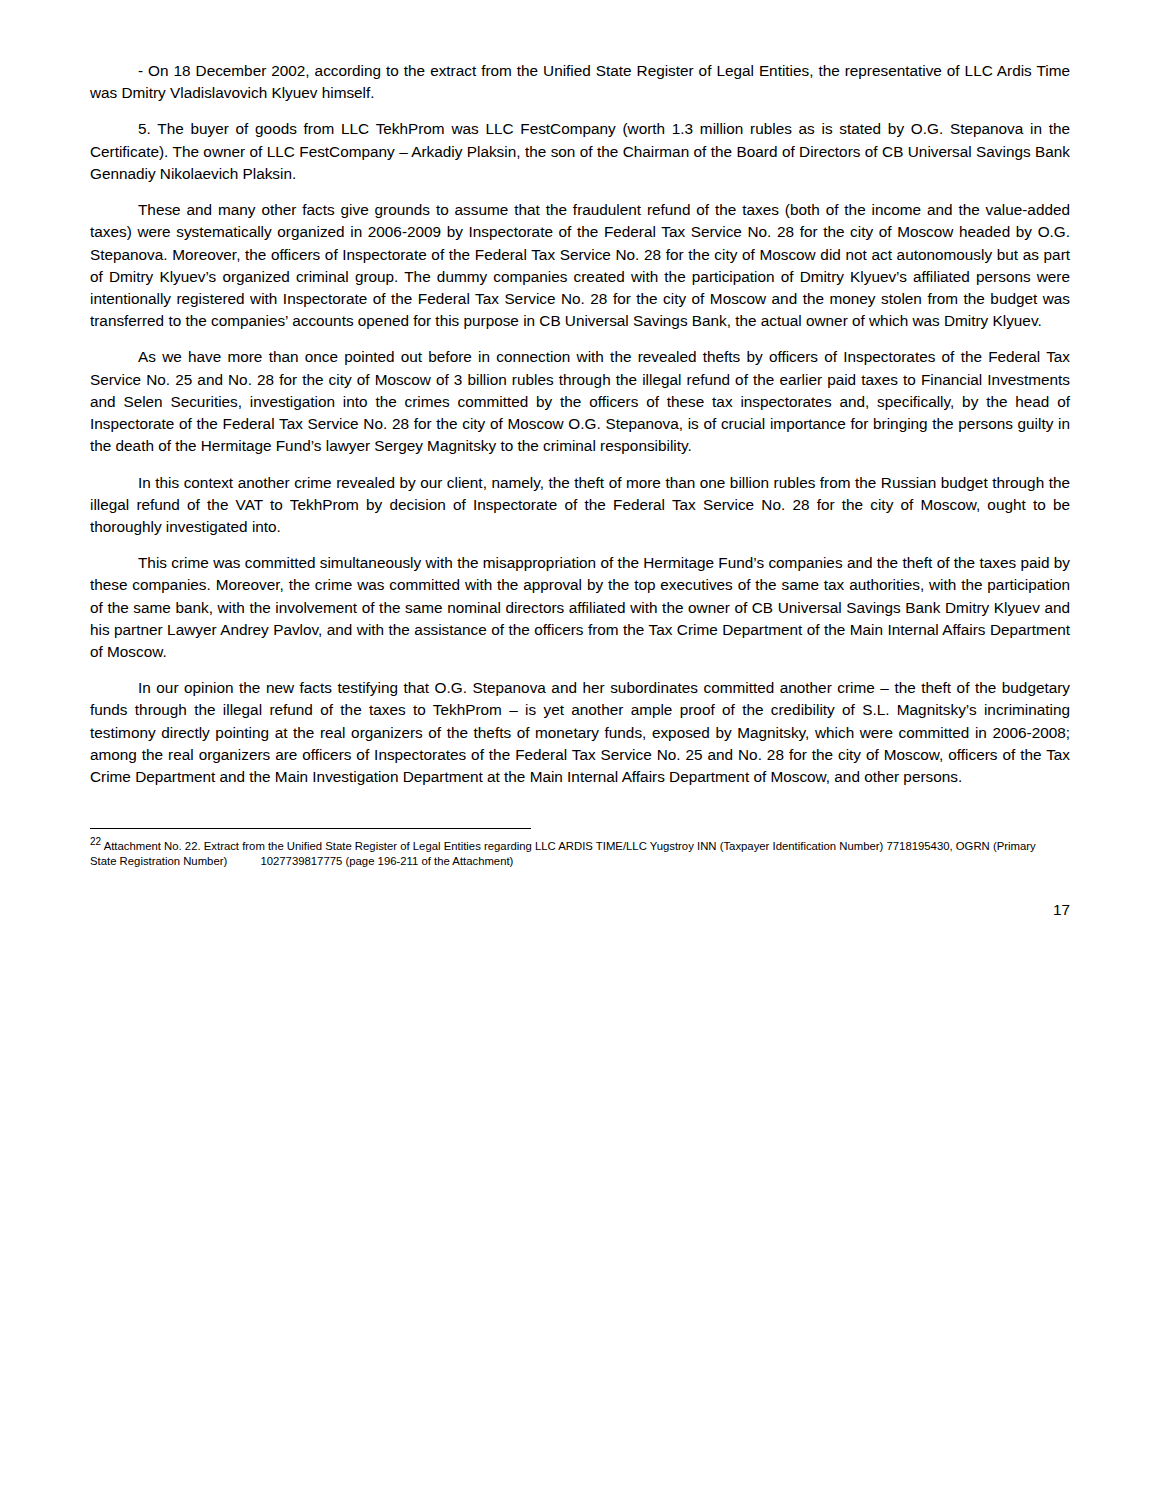- On 18 December 2002, according to the extract from the Unified State Register of Legal Entities, the representative of LLC Ardis Time was Dmitry Vladislavovich Klyuev himself.
5. The buyer of goods from LLC TekhProm was LLC FestCompany (worth 1.3 million rubles as is stated by O.G. Stepanova in the Certificate). The owner of LLC FestCompany – Arkadiy Plaksin, the son of the Chairman of the Board of Directors of CB Universal Savings Bank Gennadiy Nikolaevich Plaksin.
These and many other facts give grounds to assume that the fraudulent refund of the taxes (both of the income and the value-added taxes) were systematically organized in 2006-2009 by Inspectorate of the Federal Tax Service No. 28 for the city of Moscow headed by O.G. Stepanova. Moreover, the officers of Inspectorate of the Federal Tax Service No. 28 for the city of Moscow did not act autonomously but as part of Dmitry Klyuev’s organized criminal group. The dummy companies created with the participation of Dmitry Klyuev’s affiliated persons were intentionally registered with Inspectorate of the Federal Tax Service No. 28 for the city of Moscow and the money stolen from the budget was transferred to the companies’ accounts opened for this purpose in CB Universal Savings Bank, the actual owner of which was Dmitry Klyuev.
As we have more than once pointed out before in connection with the revealed thefts by officers of Inspectorates of the Federal Tax Service No. 25 and No. 28 for the city of Moscow of 3 billion rubles through the illegal refund of the earlier paid taxes to Financial Investments and Selen Securities, investigation into the crimes committed by the officers of these tax inspectorates and, specifically, by the head of Inspectorate of the Federal Tax Service No. 28 for the city of Moscow O.G. Stepanova, is of crucial importance for bringing the persons guilty in the death of the Hermitage Fund’s lawyer Sergey Magnitsky to the criminal responsibility.
In this context another crime revealed by our client, namely, the theft of more than one billion rubles from the Russian budget through the illegal refund of the VAT to TekhProm by decision of Inspectorate of the Federal Tax Service No. 28 for the city of Moscow, ought to be thoroughly investigated into.
This crime was committed simultaneously with the misappropriation of the Hermitage Fund’s companies and the theft of the taxes paid by these companies. Moreover, the crime was committed with the approval by the top executives of the same tax authorities, with the participation of the same bank, with the involvement of the same nominal directors affiliated with the owner of CB Universal Savings Bank Dmitry Klyuev and his partner Lawyer Andrey Pavlov, and with the assistance of the officers from the Tax Crime Department of the Main Internal Affairs Department of Moscow.
In our opinion the new facts testifying that O.G. Stepanova and her subordinates committed another crime – the theft of the budgetary funds through the illegal refund of the taxes to TekhProm – is yet another ample proof of the credibility of S.L. Magnitsky’s incriminating testimony directly pointing at the real organizers of the thefts of monetary funds, exposed by Magnitsky, which were committed in 2006-2008; among the real organizers are officers of Inspectorates of the Federal Tax Service No. 25 and No. 28 for the city of Moscow, officers of the Tax Crime Department and the Main Investigation Department at the Main Internal Affairs Department of Moscow, and other persons.
22 Attachment No. 22. Extract from the Unified State Register of Legal Entities regarding LLC ARDIS TIME/LLC Yugstroy INN (Taxpayer Identification Number) 7718195430, OGRN (Primary State Registration Number) 1027739817775 (page 196-211 of the Attachment)
17